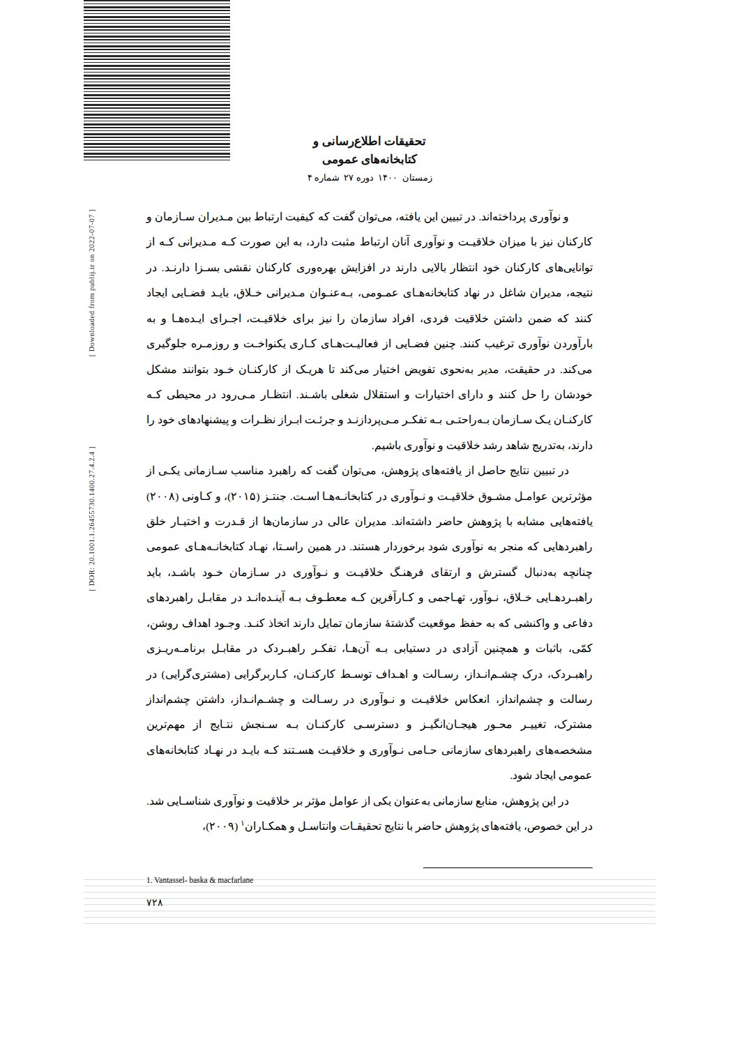[ Downloaded from publij.ir on 2022-07-07 ]
[ DOR: 20.1001.1.26455730.1400.27.4.2.4 ]
تحقیقات اطلاع‌رسانی و
کتابخانه‌های عمومی
زمستان ۱۴۰۰ دوره ۲۷ شماره ۴
و نوآوری پرداخته‌اند. در تبیین این یافته، می‌توان گفت که کیفیت ارتباط بین مـدیران سـازمان و کارکنان نیز با میزان خلاقیـت و نوآوری آنان ارتباط مثبت دارد، به این صورت کـه مـدیرانی کـه از توانایی‌های کارکنان خود انتظار بالایی دارند در افزایش بهره‌وری کارکنان نقشی بسـزا دارنـد. در نتیجه، مدیران شاغل در نهاد کتابخانه‌هـای عمـومی، بـه‌عنـوان مـدیرانی خـلاق، بایـد فضـایی ایجاد کنند که ضمن داشتن خلاقیت فردی، افراد سازمان را نیز برای خلاقیـت، اجـرای ایـده‌هـا و به بارآوردن نوآوری ترغیب کنند. چنین فضـایی از فعالیـت‌هـای کـاری یکنواخـت و روزمـره جلوگیری می‌کند. در حقیقت، مدیر به‌نحوی تفویض اختیار می‌کند تا هریـک از کارکنـان خـود بتوانند مشکل خودشان را حل کنند و دارای اختیارات و استقلال شغلی باشـند. انتظـار مـی‌رود در محیطی کـه کارکنـان یـک سـازمان بـه‌راحتـی بـه تفکـر مـی‌پردازنـد و جرئـت ابـراز نظـرات و پیشنهادهای خود را دارند، به‌تدریج شاهد رشد خلاقیت و نوآوری باشیم.
در تبیین نتایج حاصل از یافته‌های پژوهش، می‌توان گفت که راهبرد مناسب سـازمانی یکـی از مؤثرترین عوامـل مشـوق خلاقیـت و نـوآوری در کتابخانـه‌هـا اسـت. جنتـز (۲۰۱۵)، و کـاونی (۲۰۰۸) یافته‌هایی مشابه با پژوهش حاضر داشته‌اند. مدیران عالی در سازمان‌ها از قـدرت و اختیـار خلق راهبردهایی که منجر به نوآوری شود برخوردار هستند. در همین راسـتا، نهـاد کتابخانـه‌هـای عمومی چنانچه به‌دنبال گسترش و ارتقای فرهنـگ خلاقیـت و نـوآوری در سـازمان خـود باشـد، باید راهبـردهـایی خـلاق، نـوآور، تهـاجمی و کـارآفرین کـه معطـوف بـه آینـده‌انـد در مقابـل راهبردهای دفاعی و واکنشی که به حفظ موقعیت گذشتۀ سازمان تمایل دارند اتخاذ کنـد. وجـود اهداف روشن، کمّی، باثبات و همچنین آزادی در دستیابی بـه آن‌هـا، تفکـر راهبـردک در مقابـل برنامـه‌ریـزی راهبـردک، درک چشـم‌انـداز، رسـالت و اهـداف توسـط کارکنـان، کـاربرگرایی (مشتری‌گرایی) در رسالت و چشم‌انداز، انعکاس خلاقیـت و نـوآوری در رسـالت و چشـم‌انـداز، داشتن چشم‌انداز مشترک، تغییـر محـور هیجـان‌انگیـز و دسترسـی کارکنـان بـه سـنجش نتـایج از مهم‌ترین مشخصه‌های راهبردهای سازمانی حـامی نـوآوری و خلاقیـت هسـتند کـه بایـد در نهـاد کتابخانه‌های عمومی ایجاد شود.
در این پژوهش، منابع سازمانی به‌عنوان یکی از عوامل مؤثر بر خلاقیت و نوآوری شناسـایی شد. در این خصوص، یافته‌های پژوهش حاضر با نتایج تحقیقـات وانتاسـل و همکـاران۱ (۲۰۰۹)،
1. Vantassel- baska & macfarlane
۷۲۸